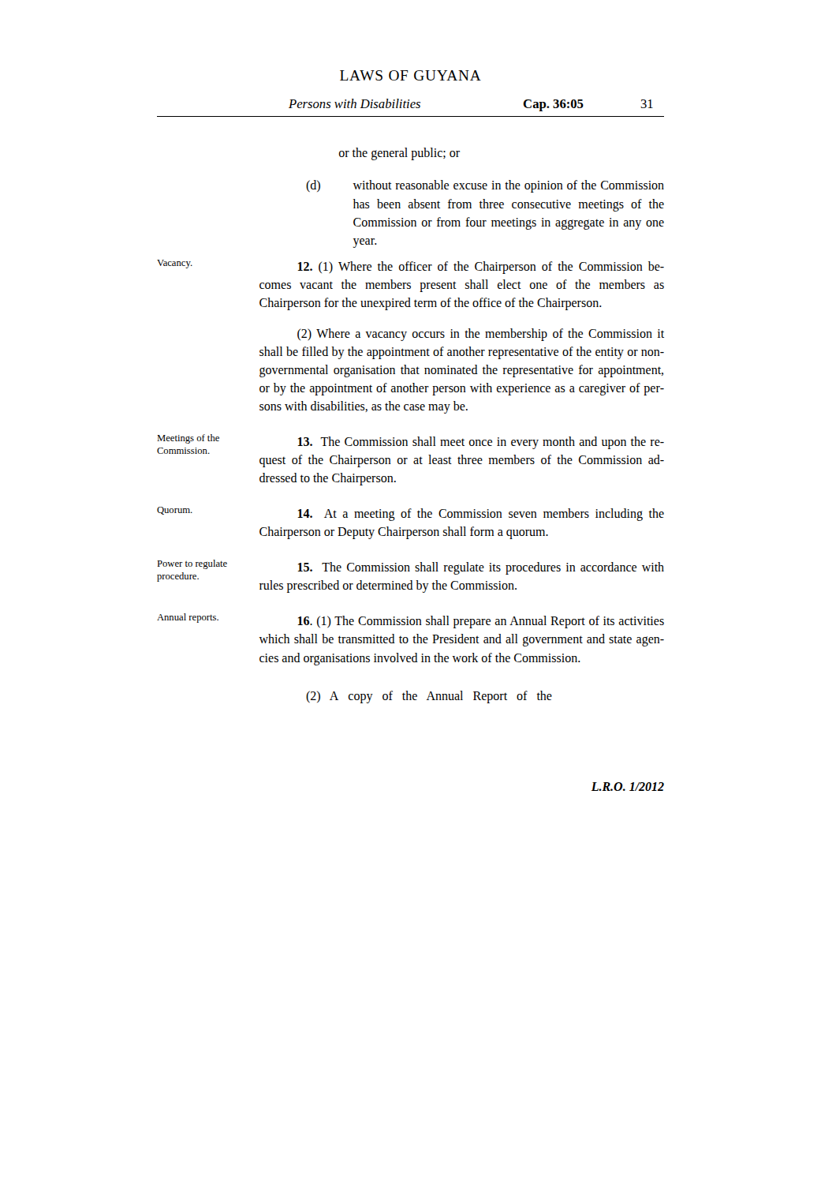LAWS OF GUYANA
Persons with Disabilities Cap. 36:05 31
or the general public; or
(d) without reasonable excuse in the opinion of the Commission has been absent from three consecutive meetings of the Commission or from four meetings in aggregate in any one year.
Vacancy.
12. (1) Where the officer of the Chairperson of the Commission becomes vacant the members present shall elect one of the members as Chairperson for the unexpired term of the office of the Chairperson.
(2) Where a vacancy occurs in the membership of the Commission it shall be filled by the appointment of another representative of the entity or non-governmental organisation that nominated the representative for appointment, or by the appointment of another person with experience as a caregiver of persons with disabilities, as the case may be.
Meetings of the Commission.
13. The Commission shall meet once in every month and upon the request of the Chairperson or at least three members of the Commission addressed to the Chairperson.
Quorum.
14. At a meeting of the Commission seven members including the Chairperson or Deputy Chairperson shall form a quorum.
Power to regulate procedure.
15. The Commission shall regulate its procedures in accordance with rules prescribed or determined by the Commission.
Annual reports.
16. (1) The Commission shall prepare an Annual Report of its activities which shall be transmitted to the President and all government and state agencies and organisations involved in the work of the Commission.
(2) A copy of the Annual Report of the
L.R.O. 1/2012